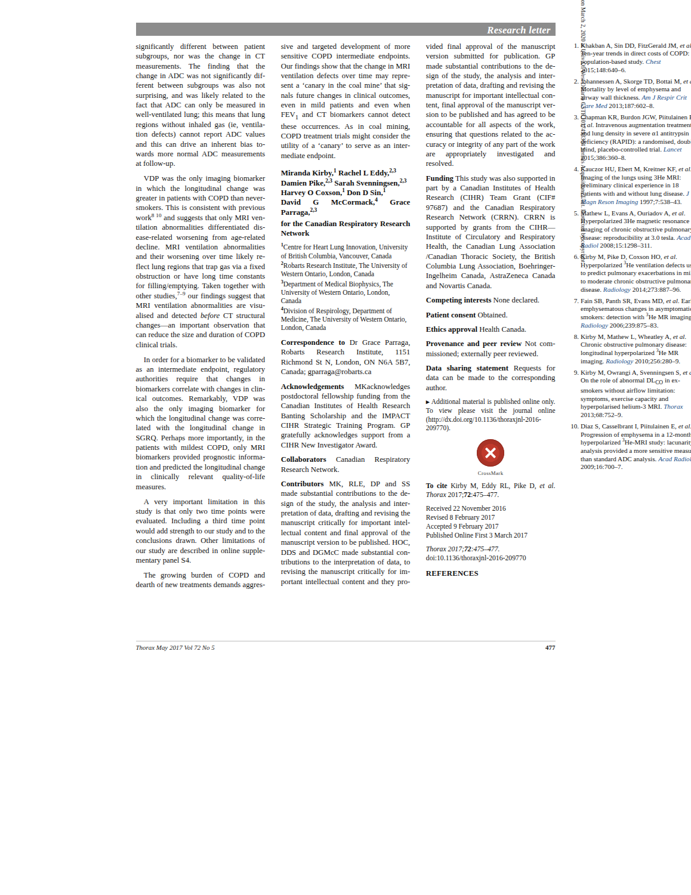Research letter
Thorax: first published as 10.1136/thoraxjnl-2016-209770 on 3 March 2017. Downloaded from http://thorax.bmj.com/ on March 2, 2020 at Univ Of West Ontario GSTR1017493364 Serials Acquisitions Unit. Protected by copyright.
significantly different between patient subgroups, nor was the change in CT measurements. The finding that the change in ADC was not significantly different between subgroups was also not surprising, and was likely related to the fact that ADC can only be measured in well-ventilated lung; this means that lung regions without inhaled gas (ie, ventilation defects) cannot report ADC values and this can drive an inherent bias towards more normal ADC measurements at follow-up.
VDP was the only imaging biomarker in which the longitudinal change was greater in patients with COPD than never-smokers. This is consistent with previous work8 10 and suggests that only MRI ventilation abnormalities differentiated disease-related worsening from age-related decline. MRI ventilation abnormalities and their worsening over time likely reflect lung regions that trap gas via a fixed obstruction or have long time constants for filling/emptying. Taken together with other studies,7–9 our findings suggest that MRI ventilation abnormalities are visualised and detected before CT structural changes—an important observation that can reduce the size and duration of COPD clinical trials.
In order for a biomarker to be validated as an intermediate endpoint, regulatory authorities require that changes in biomarkers correlate with changes in clinical outcomes. Remarkably, VDP was also the only imaging biomarker for which the longitudinal change was correlated with the longitudinal change in SGRQ. Perhaps more importantly, in the patients with mildest COPD, only MRI biomarkers provided prognostic information and predicted the longitudinal change in clinically relevant quality-of-life measures.
A very important limitation in this study is that only two time points were evaluated. Including a third time point would add strength to our study and to the conclusions drawn. Other limitations of our study are described in online supplementary panel S4.
The growing burden of COPD and dearth of new treatments demands aggressive and targeted development of more sensitive COPD intermediate endpoints. Our findings show that the change in MRI ventilation defects over time may represent a ‘canary in the coal mine’ that signals future changes in clinical outcomes, even in mild patients and even when FEV1 and CT biomarkers cannot detect these occurrences. As in coal mining, COPD treatment trials might consider the utility of a ‘canary’ to serve as an intermediate endpoint.
Miranda Kirby,1 Rachel L Eddy,2,3
Damien Pike,2,3 Sarah Svenningsen,2,3
Harvey O Coxson,1 Don D Sin,1
David G McCormack,4 Grace Parraga,2,3
for the Canadian Respiratory Research Network
1Centre for Heart Lung Innovation, University of British Columbia, Vancouver, Canada
2Robarts Research Institute, The University of Western Ontario, London, Canada
3Department of Medical Biophysics, The University of Western Ontario, London, Canada
4Division of Respirology, Department of Medicine, The University of Western Ontario, London, Canada
Correspondence to Dr Grace Parraga, Robarts Research Institute, 1151 Richmond St N, London, ON N6A 5B7, Canada; gparraga@robarts.ca
Acknowledgements MKacknowledges postdoctoral fellowship funding from the Canadian Institutes of Health Research Banting Scholarship and the IMPACT CIHR Strategic Training Program. GP gratefully acknowledges support from a CIHR New Investigator Award.
Collaborators Canadian Respiratory Research Network.
Contributors MK, RLE, DP and SS made substantial contributions to the design of the study, the analysis and interpretation of data, drafting and revising the manuscript critically for important intellectual content and final approval of the manuscript version to be published. HOC, DDS and DGMcC made substantial contributions to the interpretation of data, to revising the manuscript critically for important intellectual content and they provided final approval of the manuscript version submitted for publication. GP made substantial contributions to the design of the study, the analysis and interpretation of data, drafting and revising the manuscript for important intellectual content, final approval of the manuscript version to be published and has agreed to be accountable for all aspects of the work, ensuring that questions related to the accuracy or integrity of any part of the work are appropriately investigated and resolved.
Funding This study was also supported in part by a Canadian Institutes of Health Research (CIHR) Team Grant (CIF# 97687) and the Canadian Respiratory Research Network (CRRN). CRRN is supported by grants from the CIHR—Institute of Circulatory and Respiratory Health, the Canadian Lung Association /Canadian Thoracic Society, the British Columbia Lung Association, Boehringer-Ingelheim Canada, AstraZeneca Canada and Novartis Canada.
Competing interests None declared.
Patient consent Obtained.
Ethics approval Health Canada.
Provenance and peer review Not commissioned; externally peer reviewed.
Data sharing statement Requests for data can be made to the corresponding author.
▸ Additional material is published online only. To view please visit the journal online (http://dx.doi.org/10.1136/thoraxjnl-2016-209770).
CrossMark
To cite Kirby M, Eddy RL, Pike D, et al. Thorax 2017;72:475–477.
Received 22 November 2016
Revised 8 February 2017
Accepted 9 February 2017
Published Online First 3 March 2017
Thorax 2017;72:475–477.
doi:10.1136/thoraxjnl-2016-209770
REFERENCES
Khakban A, Sin DD, FitzGerald JM, et al. Ten-year trends in direct costs of COPD: a population-based study. Chest 2015;148:640–6.
Johannessen A, Skorge TD, Bottai M, et al. Mortality by level of emphysema and airway wall thickness. Am J Respir Crit Care Med 2013;187:602–8.
Chapman KR, Burdon JGW, Piitulainen E, et al. Intravenous augmentation treatment and lung density in severe α1 antitrypsin deficiency (RAPID): a randomised, double-blind, placebo-controlled trial. Lancet 2015;386:360–8.
Kauczor HU, Ebert M, Kreitner KF, et al. Imaging of the lungs using 3He MRI: preliminary clinical experience in 18 patients with and without lung disease. J Magn Reson Imaging 1997;7:538–43.
Mathew L, Evans A, Ouriadov A, et al. Hyperpolarized 3He magnetic resonance imaging of chronic obstructive pulmonary disease: reproducibility at 3.0 tesla. Acad Radiol 2008;15:1298–311.
Kirby M, Pike D, Coxson HO, et al. Hyperpolarized 3He ventilation defects used to predict pulmonary exacerbations in mild to moderate chronic obstructive pulmonary disease. Radiology 2014;273:887–96.
Fain SB, Panth SR, Evans MD, et al. Early emphysematous changes in asymptomatic smokers: detection with 3He MR imaging. Radiology 2006;239:875–83.
Kirby M, Mathew L, Wheatley A, et al. Chronic obstructive pulmonary disease: longitudinal hyperpolarized 3He MR imaging. Radiology 2010;256:280–9.
Kirby M, Owrangi A, Svenningsen S, et al. On the role of abnormal DLCO in ex-smokers without airflow limitation: symptoms, exercise capacity and hyperpolarised helium-3 MRI. Thorax 2013;68:752–9.
Diaz S, Casselbrant I, Piitulainen E, et al. Progression of emphysema in a 12-month hyperpolarized 3He-MRI study: lacunarity analysis provided a more sensitive measure than standard ADC analysis. Acad Radiol 2009;16:700–7.
Thorax May 2017 Vol 72 No 5
477